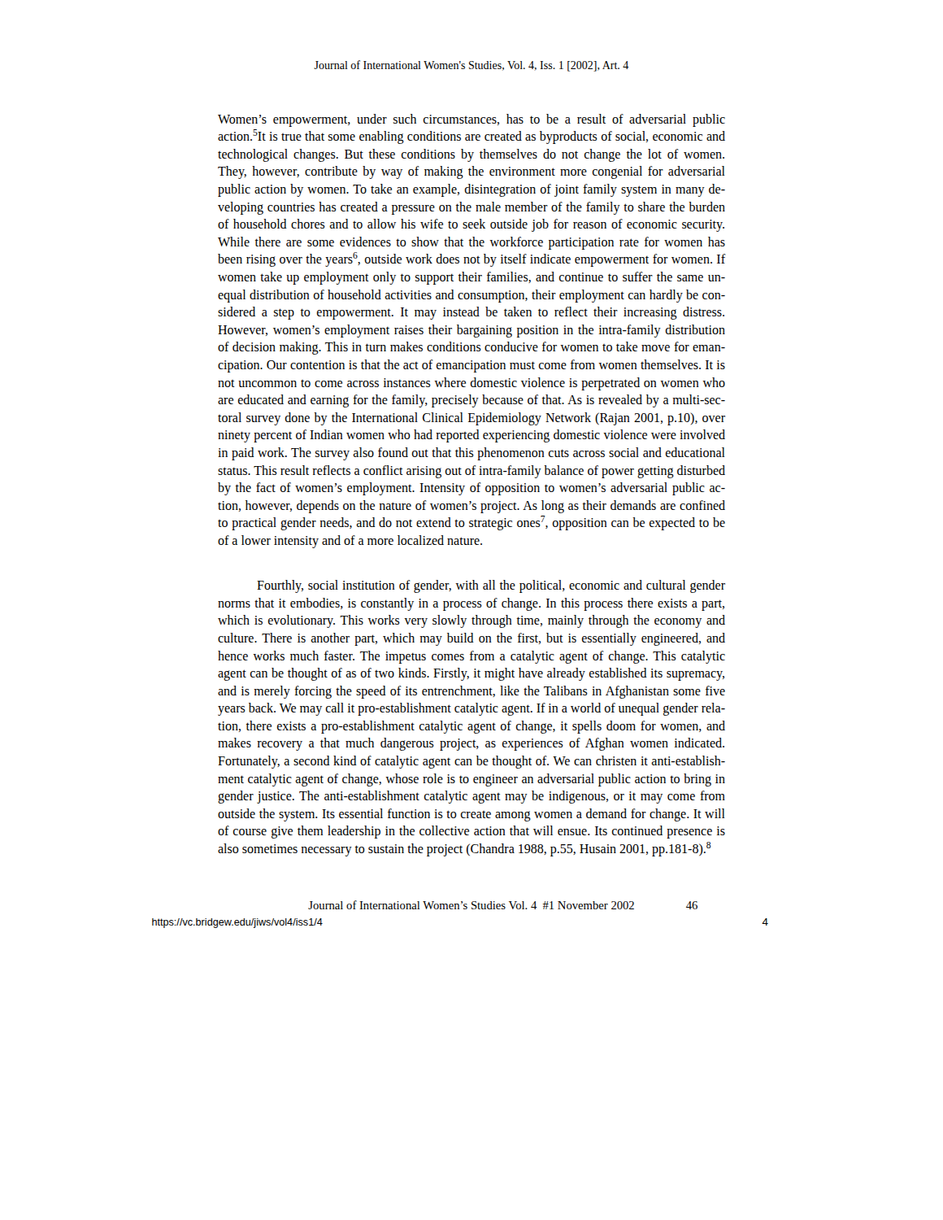Journal of International Women's Studies, Vol. 4, Iss. 1 [2002], Art. 4
Women’s empowerment, under such circumstances, has to be a result of adversarial public action.5It is true that some enabling conditions are created as byproducts of social, economic and technological changes. But these conditions by themselves do not change the lot of women. They, however, contribute by way of making the environment more congenial for adversarial public action by women. To take an example, disintegration of joint family system in many developing countries has created a pressure on the male member of the family to share the burden of household chores and to allow his wife to seek outside job for reason of economic security. While there are some evidences to show that the workforce participation rate for women has been rising over the years6, outside work does not by itself indicate empowerment for women. If women take up employment only to support their families, and continue to suffer the same unequal distribution of household activities and consumption, their employment can hardly be considered a step to empowerment. It may instead be taken to reflect their increasing distress. However, women’s employment raises their bargaining position in the intra-family distribution of decision making. This in turn makes conditions conducive for women to take move for emancipation. Our contention is that the act of emancipation must come from women themselves. It is not uncommon to come across instances where domestic violence is perpetrated on women who are educated and earning for the family, precisely because of that. As is revealed by a multi-sectoral survey done by the International Clinical Epidemiology Network (Rajan 2001, p.10), over ninety percent of Indian women who had reported experiencing domestic violence were involved in paid work. The survey also found out that this phenomenon cuts across social and educational status. This result reflects a conflict arising out of intra-family balance of power getting disturbed by the fact of women’s employment. Intensity of opposition to women’s adversarial public action, however, depends on the nature of women’s project. As long as their demands are confined to practical gender needs, and do not extend to strategic ones7, opposition can be expected to be of a lower intensity and of a more localized nature.
Fourthly, social institution of gender, with all the political, economic and cultural gender norms that it embodies, is constantly in a process of change. In this process there exists a part, which is evolutionary. This works very slowly through time, mainly through the economy and culture. There is another part, which may build on the first, but is essentially engineered, and hence works much faster. The impetus comes from a catalytic agent of change. This catalytic agent can be thought of as of two kinds. Firstly, it might have already established its supremacy, and is merely forcing the speed of its entrenchment, like the Talibans in Afghanistan some five years back. We may call it pro-establishment catalytic agent. If in a world of unequal gender relation, there exists a pro-establishment catalytic agent of change, it spells doom for women, and makes recovery a that much dangerous project, as experiences of Afghan women indicated. Fortunately, a second kind of catalytic agent can be thought of. We can christen it anti-establishment catalytic agent of change, whose role is to engineer an adversarial public action to bring in gender justice. The anti-establishment catalytic agent may be indigenous, or it may come from outside the system. Its essential function is to create among women a demand for change. It will of course give them leadership in the collective action that will ensue. Its continued presence is also sometimes necessary to sustain the project (Chandra 1988, p.55, Husain 2001, pp.181-8).8
Journal of International Women’s Studies Vol. 4 #1 November 2002
46
https://vc.bridgew.edu/jiws/vol4/iss1/4
4